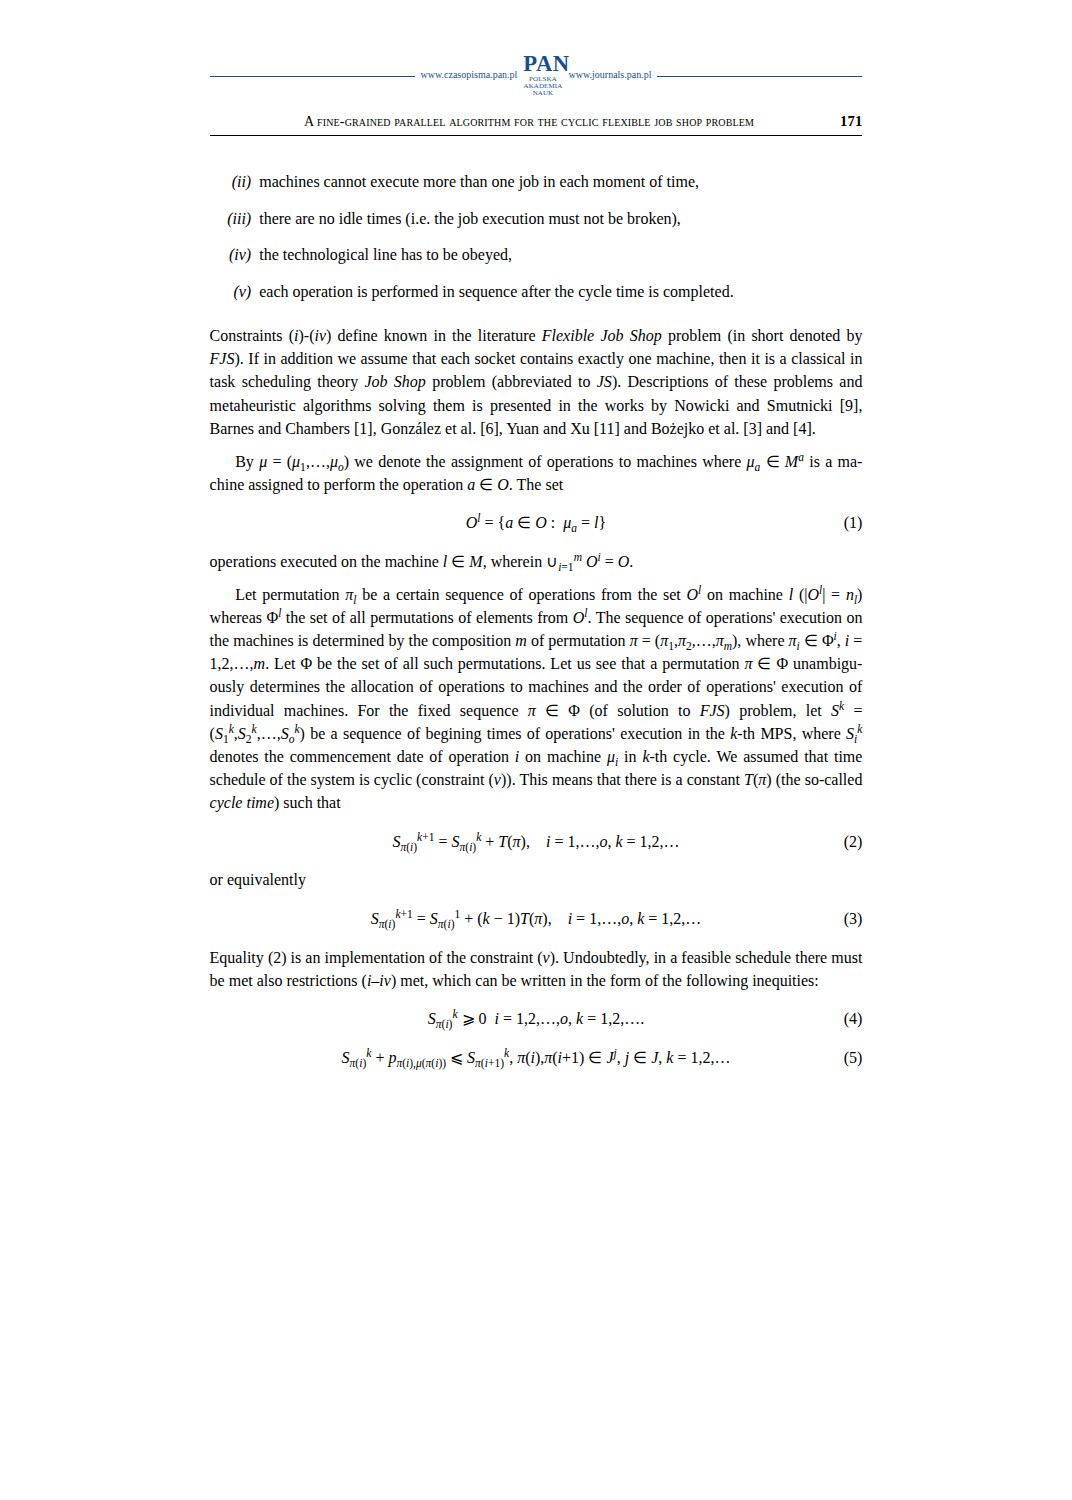www.czasopisma.pan.pl
PAN POLSKA AKADEMIA NAUK
www.journals.pan.pl
A fine-grained parallel algorithm for the cyclic flexible job shop problem 171
(ii) machines cannot execute more than one job in each moment of time,
(iii) there are no idle times (i.e. the job execution must not be broken),
(iv) the technological line has to be obeyed,
(v) each operation is performed in sequence after the cycle time is completed.
Constraints (i)-(iv) define known in the literature Flexible Job Shop problem (in short denoted by FJS). If in addition we assume that each socket contains exactly one machine, then it is a classical in task scheduling theory Job Shop problem (abbreviated to JS). Descriptions of these problems and metaheuristic algorithms solving them is presented in the works by Nowicki and Smutnicki [9], Barnes and Chambers [1], González et al. [6], Yuan and Xu [11] and Bożejko et al. [3] and [4].
By μ = (μ1,…,μo) we denote the assignment of operations to machines where μa ∈ Ma is a machine assigned to perform the operation a ∈ O. The set
Ol = {a ∈ O : μa = l} (1)
operations executed on the machine l ∈ M, wherein ∪i=1m Oi = O.
Let permutation πl be a certain sequence of operations from the set Ol on machine l (|Ol| = nl) whereas Φl the set of all permutations of elements from Ol. The sequence of operations' execution on the machines is determined by the composition m of permutation π = (π1,π2,…,πm), where πi ∈ Φi, i = 1,2,…,m. Let Φ be the set of all such permutations. Let us see that a permutation π ∈ Φ unambiguously determines the allocation of operations to machines and the order of operations' execution of individual machines. For the fixed sequence π ∈ Φ (of solution to FJS) problem, let Sk = (S1k,S2k,…,Sok) be a sequence of begining times of operations' execution in the k-th MPS, where Sik denotes the commencement date of operation i on machine μi in k-th cycle. We assumed that time schedule of the system is cyclic (constraint (v)). This means that there is a constant T(π) (the so-called cycle time) such that
Sπ(i)k+1 = Sπ(i)k + T(π), i = 1,…,o, k = 1,2,… (2)
or equivalently
Sπ(i)k+1 = Sπ(i)1 + (k − 1)T(π), i = 1,…,o, k = 1,2,… (3)
Equality (2) is an implementation of the constraint (v). Undoubtedly, in a feasible schedule there must be met also restrictions (i–iv) met, which can be written in the form of the following inequities:
Sπ(i)k ⩾ 0 i = 1,2,…,o, k = 1,2,…. (4)
Sπ(i)k + pπ(i),μ(π(i)) ⩽ Sπ(i+1)k, π(i),π(i+1) ∈ Jj, j ∈ J, k = 1,2,… (5)